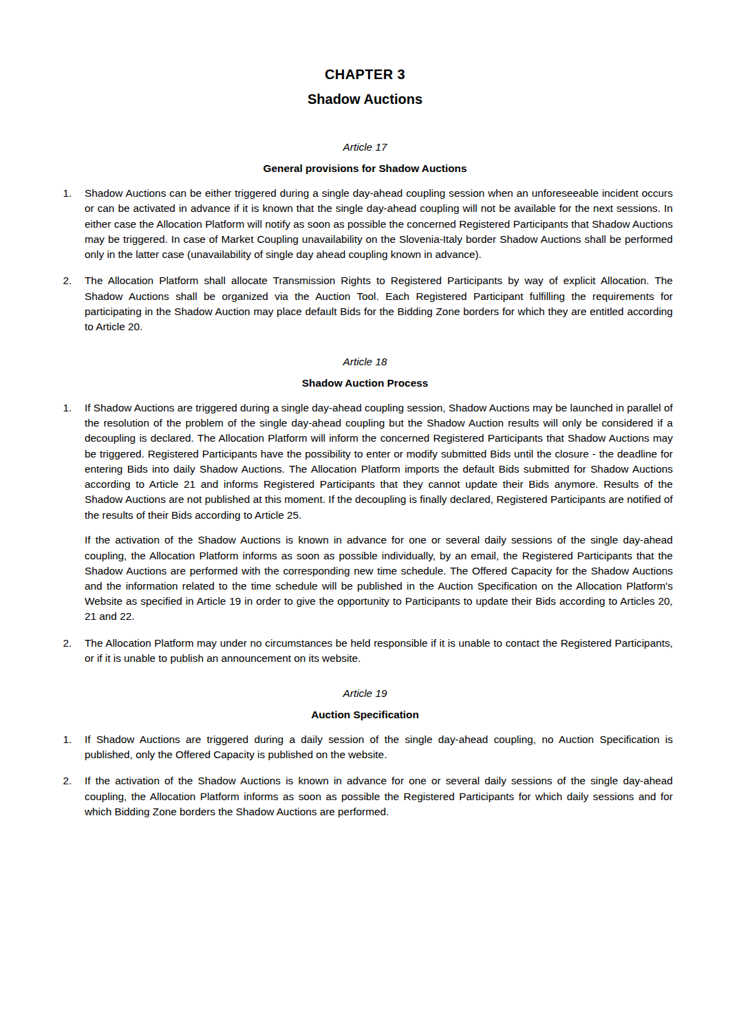CHAPTER 3
Shadow Auctions
Article 17
General provisions for Shadow Auctions
Shadow Auctions can be either triggered during a single day-ahead coupling session when an unforeseeable incident occurs or can be activated in advance if it is known that the single day-ahead coupling will not be available for the next sessions. In either case the Allocation Platform will notify as soon as possible the concerned Registered Participants that Shadow Auctions may be triggered. In case of Market Coupling unavailability on the Slovenia-Italy border Shadow Auctions shall be performed only in the latter case (unavailability of single day ahead coupling known in advance).
The Allocation Platform shall allocate Transmission Rights to Registered Participants by way of explicit Allocation. The Shadow Auctions shall be organized via the Auction Tool. Each Registered Participant fulfilling the requirements for participating in the Shadow Auction may place default Bids for the Bidding Zone borders for which they are entitled according to Article 20.
Article 18
Shadow Auction Process
If Shadow Auctions are triggered during a single day-ahead coupling session, Shadow Auctions may be launched in parallel of the resolution of the problem of the single day-ahead coupling but the Shadow Auction results will only be considered if a decoupling is declared. The Allocation Platform will inform the concerned Registered Participants that Shadow Auctions may be triggered. Registered Participants have the possibility to enter or modify submitted Bids until the closure - the deadline for entering Bids into daily Shadow Auctions. The Allocation Platform imports the default Bids submitted for Shadow Auctions according to Article 21 and informs Registered Participants that they cannot update their Bids anymore. Results of the Shadow Auctions are not published at this moment. If the decoupling is finally declared, Registered Participants are notified of the results of their Bids according to Article 25.
If the activation of the Shadow Auctions is known in advance for one or several daily sessions of the single day-ahead coupling, the Allocation Platform informs as soon as possible individually, by an email, the Registered Participants that the Shadow Auctions are performed with the corresponding new time schedule. The Offered Capacity for the Shadow Auctions and the information related to the time schedule will be published in the Auction Specification on the Allocation Platform's Website as specified in Article 19 in order to give the opportunity to Participants to update their Bids according to Articles 20, 21 and 22.
The Allocation Platform may under no circumstances be held responsible if it is unable to contact the Registered Participants, or if it is unable to publish an announcement on its website.
Article 19
Auction Specification
If Shadow Auctions are triggered during a daily session of the single day-ahead coupling, no Auction Specification is published, only the Offered Capacity is published on the website.
If the activation of the Shadow Auctions is known in advance for one or several daily sessions of the single day-ahead coupling, the Allocation Platform informs as soon as possible the Registered Participants for which daily sessions and for which Bidding Zone borders the Shadow Auctions are performed.